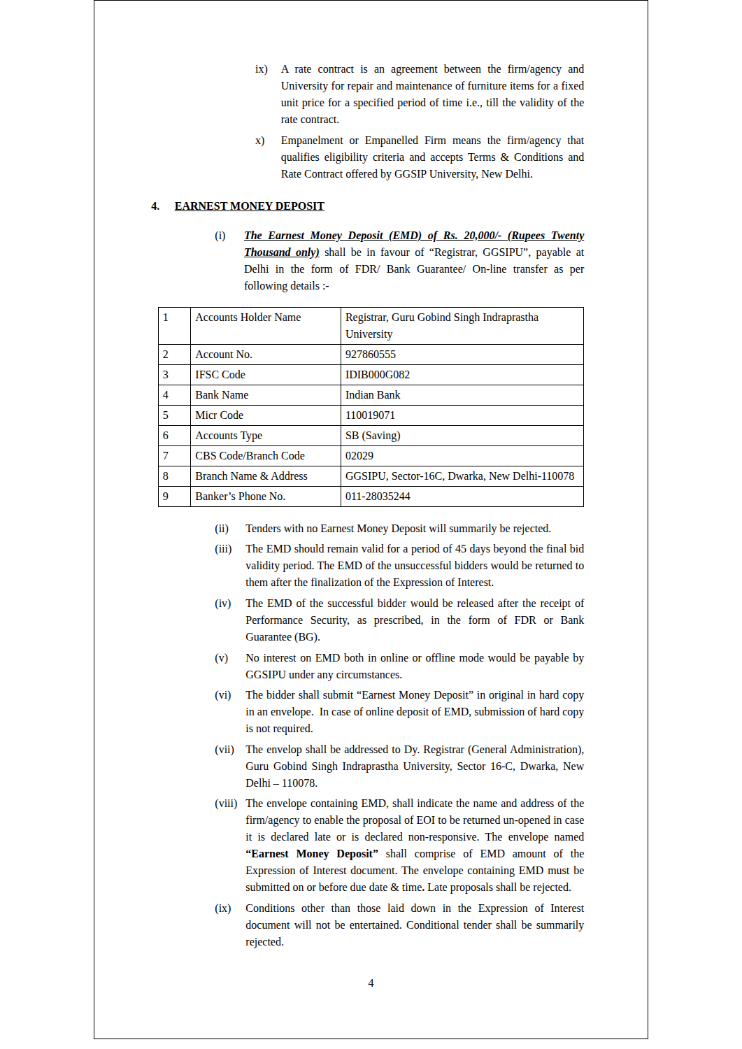ix)
A rate contract is an agreement between the firm/agency and University for repair and maintenance of furniture items for a fixed unit price for a specified period of time i.e., till the validity of the rate contract.
x)
Empanelment or Empanelled Firm means the firm/agency that qualifies eligibility criteria and accepts Terms & Conditions and Rate Contract offered by GGSIP University, New Delhi.
4. EARNEST MONEY DEPOSIT
(i)
The Earnest Money Deposit (EMD) of Rs. 20,000/- (Rupees Twenty Thousand only) shall be in favour of “Registrar, GGSIPU”, payable at Delhi in the form of FDR/ Bank Guarantee/ On-line transfer as per following details :-
| 1 | Accounts Holder Name | Registrar, Guru Gobind Singh Indraprastha University |
| 2 | Account No. | 927860555 |
| 3 | IFSC Code | IDIB000G082 |
| 4 | Bank Name | Indian Bank |
| 5 | Micr Code | 110019071 |
| 6 | Accounts Type | SB (Saving) |
| 7 | CBS Code/Branch Code | 02029 |
| 8 | Branch Name & Address | GGSIPU, Sector-16C, Dwarka, New Delhi-110078 |
| 9 | Banker’s Phone No. | 011-28035244 |
(ii)
Tenders with no Earnest Money Deposit will summarily be rejected.
(iii)
The EMD should remain valid for a period of 45 days beyond the final bid validity period. The EMD of the unsuccessful bidders would be returned to them after the finalization of the Expression of Interest.
(iv)
The EMD of the successful bidder would be released after the receipt of Performance Security, as prescribed, in the form of FDR or Bank Guarantee (BG).
(v)
No interest on EMD both in online or offline mode would be payable by GGSIPU under any circumstances.
(vi)
The bidder shall submit “Earnest Money Deposit” in original in hard copy in an envelope. In case of online deposit of EMD, submission of hard copy is not required.
(vii)
The envelop shall be addressed to Dy. Registrar (General Administration), Guru Gobind Singh Indraprastha University, Sector 16-C, Dwarka, New Delhi – 110078.
(viii)
The envelope containing EMD, shall indicate the name and address of the firm/agency to enable the proposal of EOI to be returned un-opened in case it is declared late or is declared non-responsive. The envelope named “Earnest Money Deposit” shall comprise of EMD amount of the Expression of Interest document. The envelope containing EMD must be submitted on or before due date & time. Late proposals shall be rejected.
(ix)
Conditions other than those laid down in the Expression of Interest document will not be entertained. Conditional tender shall be summarily rejected.
4